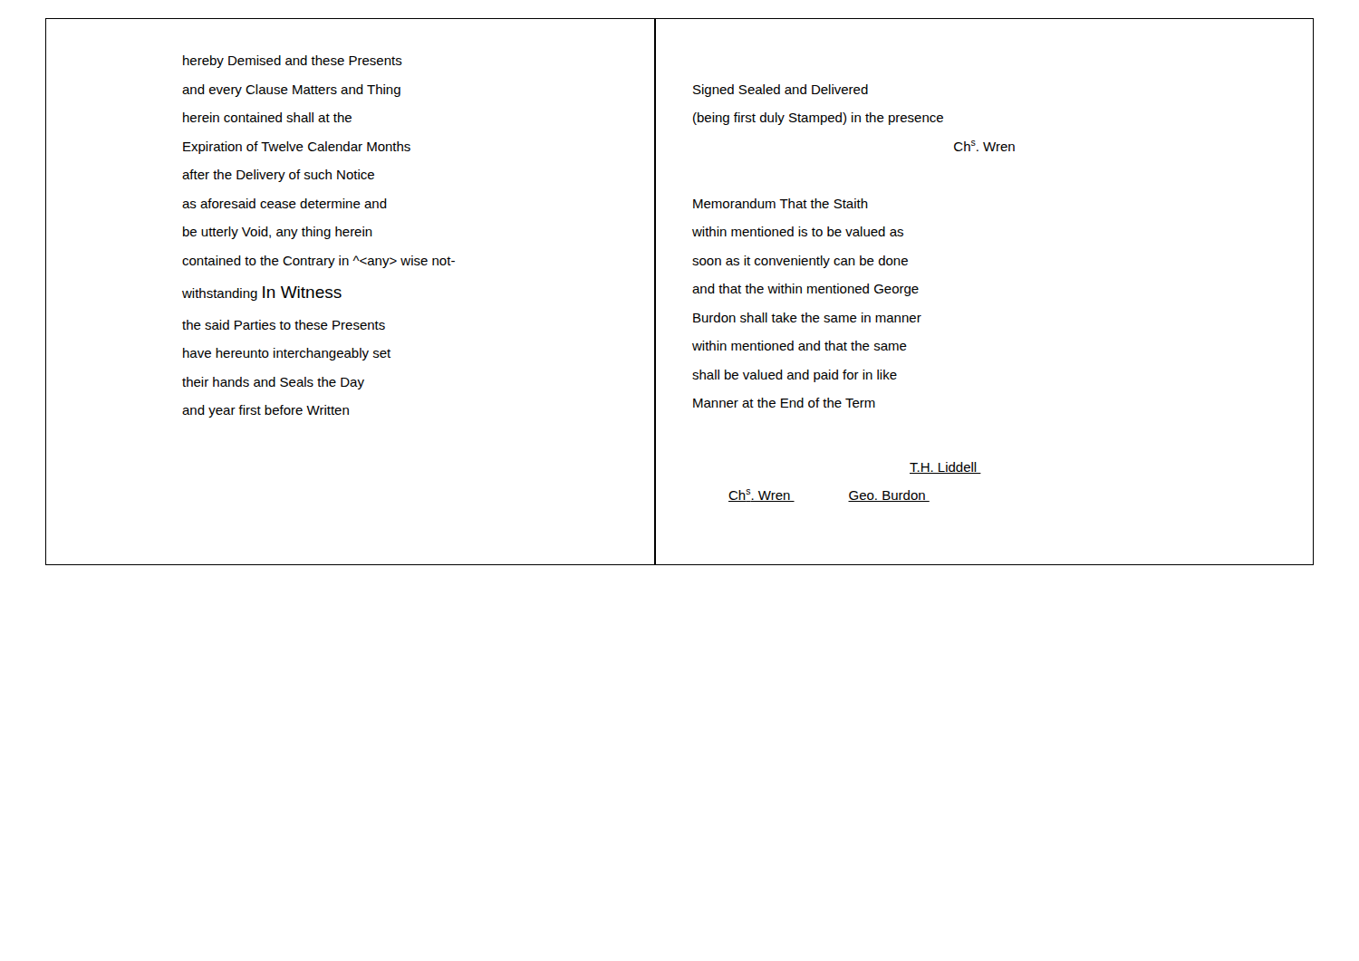hereby Demised and these Presents
and every Clause Matters and Thing
herein contained shall at the
Expiration of Twelve Calendar Months
after the Delivery of such Notice
as aforesaid cease determine and
be utterly Void, any thing herein
contained to the Contrary in ^<any> wise not-
withstanding In Witness
the said Parties to these Presents
have hereunto interchangeably set
their hands and Seals the Day
and year first before Written
Signed Sealed and Delivered
(being first duly Stamped) in the presence
Chs. Wren
Memorandum That the Staith
within mentioned is to be valued as
soon as it conveniently can be done
and that the within mentioned George
Burdon shall take the same in manner
within mentioned and that the same
shall be valued and paid for in like
Manner at the End of the Term
T.H. Liddell
Chs. Wren Geo. Burdon